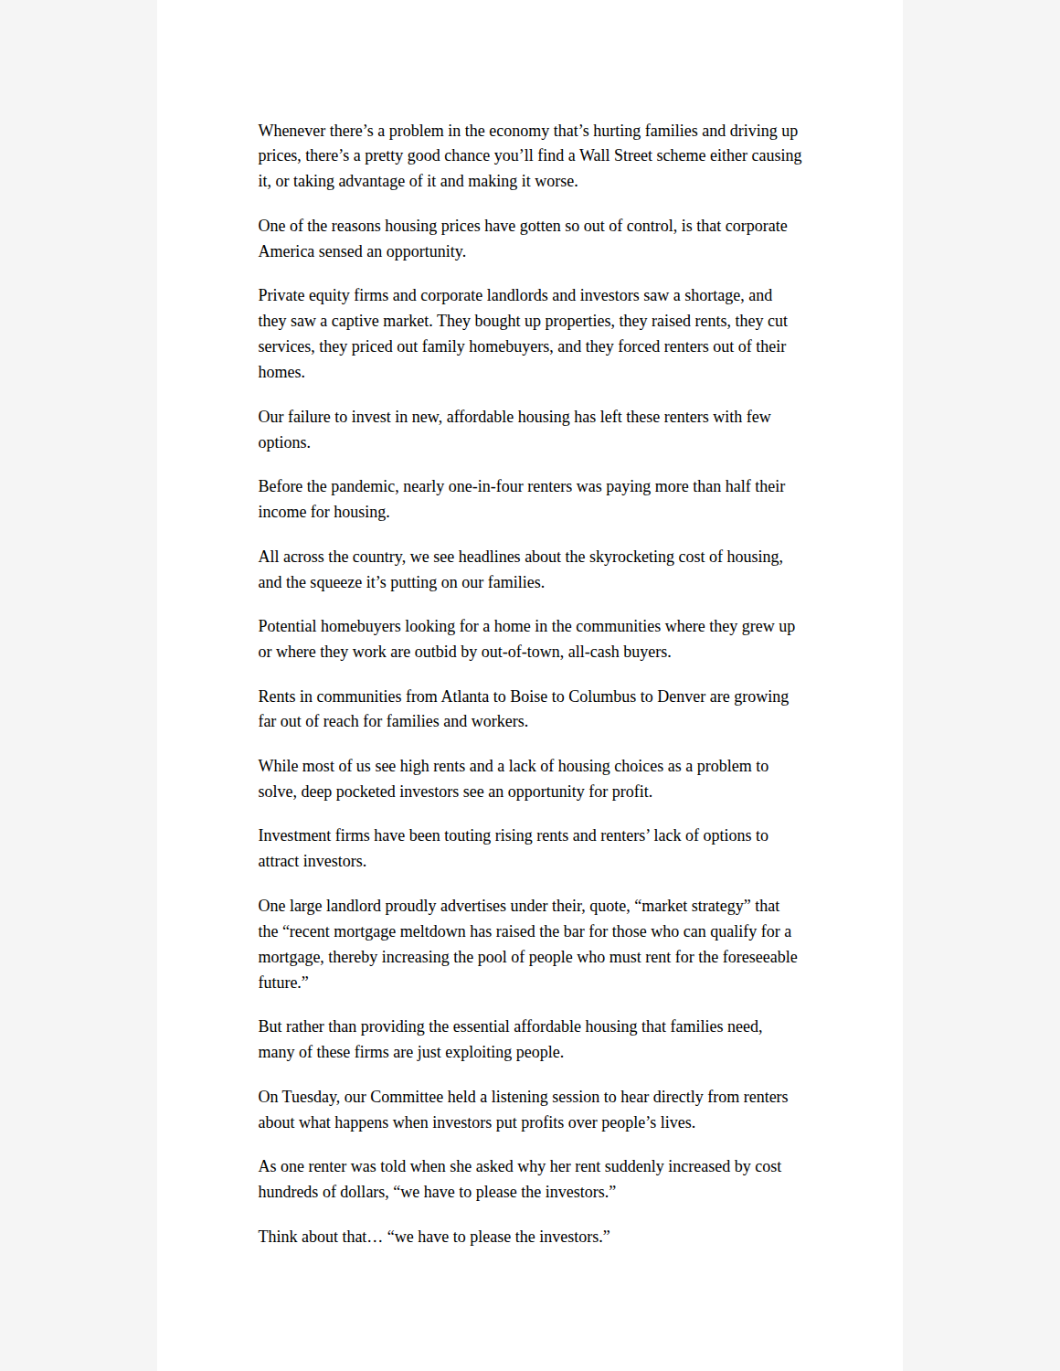Whenever there’s a problem in the economy that’s hurting families and driving up prices, there’s a pretty good chance you’ll find a Wall Street scheme either causing it, or taking advantage of it and making it worse.
One of the reasons housing prices have gotten so out of control, is that corporate America sensed an opportunity.
Private equity firms and corporate landlords and investors saw a shortage, and they saw a captive market. They bought up properties, they raised rents, they cut services, they priced out family homebuyers, and they forced renters out of their homes.
Our failure to invest in new, affordable housing has left these renters with few options.
Before the pandemic, nearly one-in-four renters was paying more than half their income for housing.
All across the country, we see headlines about the skyrocketing cost of housing, and the squeeze it’s putting on our families.
Potential homebuyers looking for a home in the communities where they grew up or where they work are outbid by out-of-town, all-cash buyers.
Rents in communities from Atlanta to Boise to Columbus to Denver are growing far out of reach for families and workers.
While most of us see high rents and a lack of housing choices as a problem to solve, deep pocketed investors see an opportunity for profit.
Investment firms have been touting rising rents and renters’ lack of options to attract investors.
One large landlord proudly advertises under their, quote, “market strategy” that the “recent mortgage meltdown has raised the bar for those who can qualify for a mortgage, thereby increasing the pool of people who must rent for the foreseeable future.”
But rather than providing the essential affordable housing that families need, many of these firms are just exploiting people.
On Tuesday, our Committee held a listening session to hear directly from renters about what happens when investors put profits over people’s lives.
As one renter was told when she asked why her rent suddenly increased by cost hundreds of dollars, “we have to please the investors.”
Think about that… “we have to please the investors.”